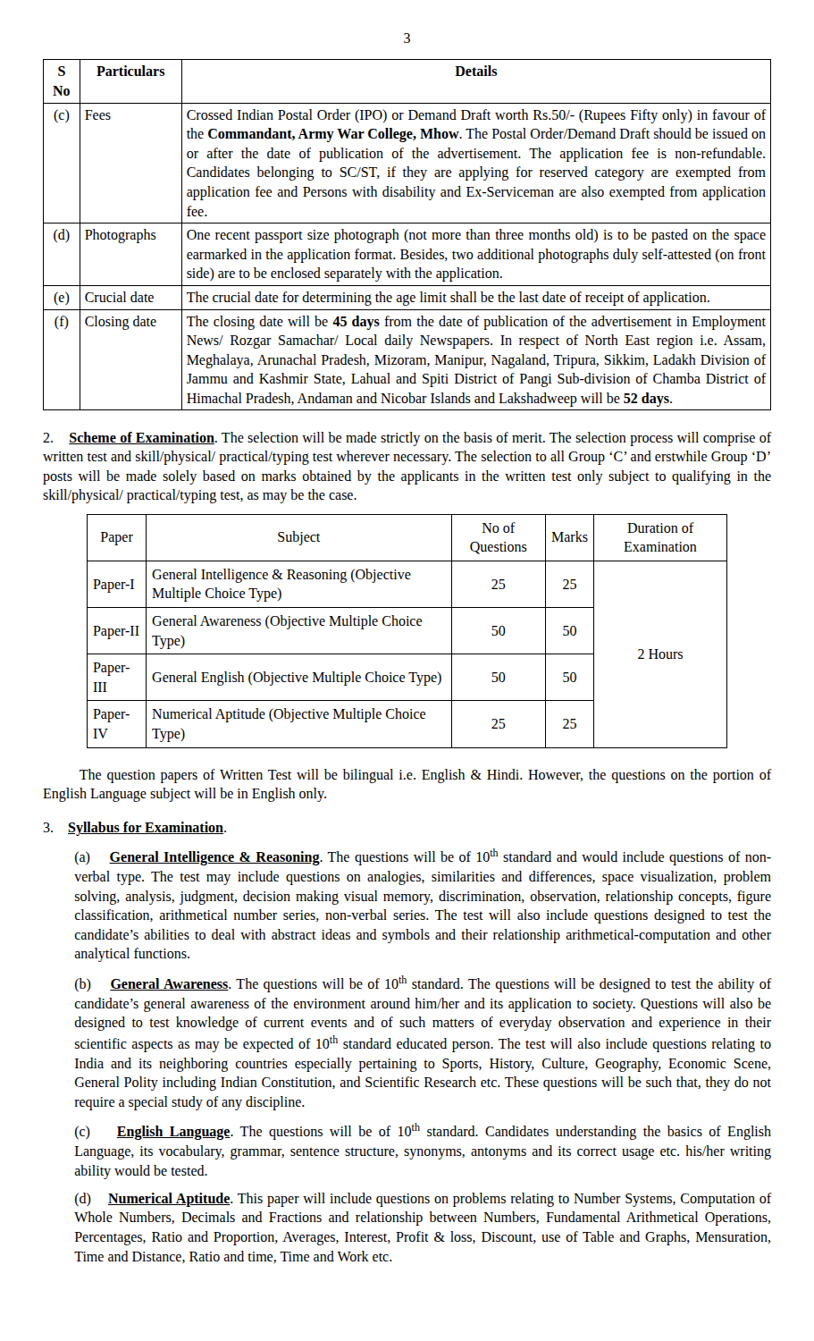3
| S No | Particulars | Details |
| --- | --- | --- |
| (c) | Fees | Crossed Indian Postal Order (IPO) or Demand Draft worth Rs.50/- (Rupees Fifty only) in favour of the Commandant, Army War College, Mhow . The Postal Order/Demand Draft should be issued on or after the date of publication of the advertisement. The application fee is non-refundable. Candidates belonging to SC/ST, if they are applying for reserved category are exempted from application fee and Persons with disability and Ex-Serviceman are also exempted from application fee. |
| (d) | Photographs | One recent passport size photograph (not more than three months old) is to be pasted on the space earmarked in the application format. Besides, two additional photographs duly self-attested (on front side) are to be enclosed separately with the application. |
| (e) | Crucial date | The crucial date for determining the age limit shall be the last date of receipt of application. |
| (f) | Closing date | The closing date will be 45 days from the date of publication of the advertisement in Employment News/ Rozgar Samachar/ Local daily Newspapers. In respect of North East region i.e. Assam, Meghalaya, Arunachal Pradesh, Mizoram, Manipur, Nagaland, Tripura, Sikkim, Ladakh Division of Jammu and Kashmir State, Lahual and Spiti District of Pangi Sub-division of Chamba District of Himachal Pradesh, Andaman and Nicobar Islands and Lakshadweep will be 52 days . |
2. Scheme of Examination. The selection will be made strictly on the basis of merit. The selection process will comprise of written test and skill/physical/ practical/typing test wherever necessary. The selection to all Group ‘C’ and erstwhile Group ‘D’ posts will be made solely based on marks obtained by the applicants in the written test only subject to qualifying in the skill/physical/ practical/typing test, as may be the case.
| Paper | Subject | No of Questions | Marks | Duration of Examination |
| --- | --- | --- | --- | --- |
| Paper-I | General Intelligence & Reasoning (Objective Multiple Choice Type) | 25 | 25 | 2 Hours |
| Paper-II | General Awareness (Objective Multiple Choice Type) | 50 | 50 |
| Paper-III | General English (Objective Multiple Choice Type) | 50 | 50 |
| Paper-IV | Numerical Aptitude (Objective Multiple Choice Type) | 25 | 25 |
The question papers of Written Test will be bilingual i.e. English & Hindi. However, the questions on the portion of English Language subject will be in English only.
3. Syllabus for Examination.
(a) General Intelligence & Reasoning. The questions will be of 10th standard and would include questions of non-verbal type. The test may include questions on analogies, similarities and differences, space visualization, problem solving, analysis, judgment, decision making visual memory, discrimination, observation, relationship concepts, figure classification, arithmetical number series, non-verbal series. The test will also include questions designed to test the candidate’s abilities to deal with abstract ideas and symbols and their relationship arithmetical-computation and other analytical functions.
(b) General Awareness. The questions will be of 10th standard. The questions will be designed to test the ability of candidate’s general awareness of the environment around him/her and its application to society. Questions will also be designed to test knowledge of current events and of such matters of everyday observation and experience in their scientific aspects as may be expected of 10th standard educated person. The test will also include questions relating to India and its neighboring countries especially pertaining to Sports, History, Culture, Geography, Economic Scene, General Polity including Indian Constitution, and Scientific Research etc. These questions will be such that, they do not require a special study of any discipline.
(c) English Language. The questions will be of 10th standard. Candidates understanding the basics of English Language, its vocabulary, grammar, sentence structure, synonyms, antonyms and its correct usage etc. his/her writing ability would be tested.
(d) Numerical Aptitude. This paper will include questions on problems relating to Number Systems, Computation of Whole Numbers, Decimals and Fractions and relationship between Numbers, Fundamental Arithmetical Operations, Percentages, Ratio and Proportion, Averages, Interest, Profit & loss, Discount, use of Table and Graphs, Mensuration, Time and Distance, Ratio and time, Time and Work etc.